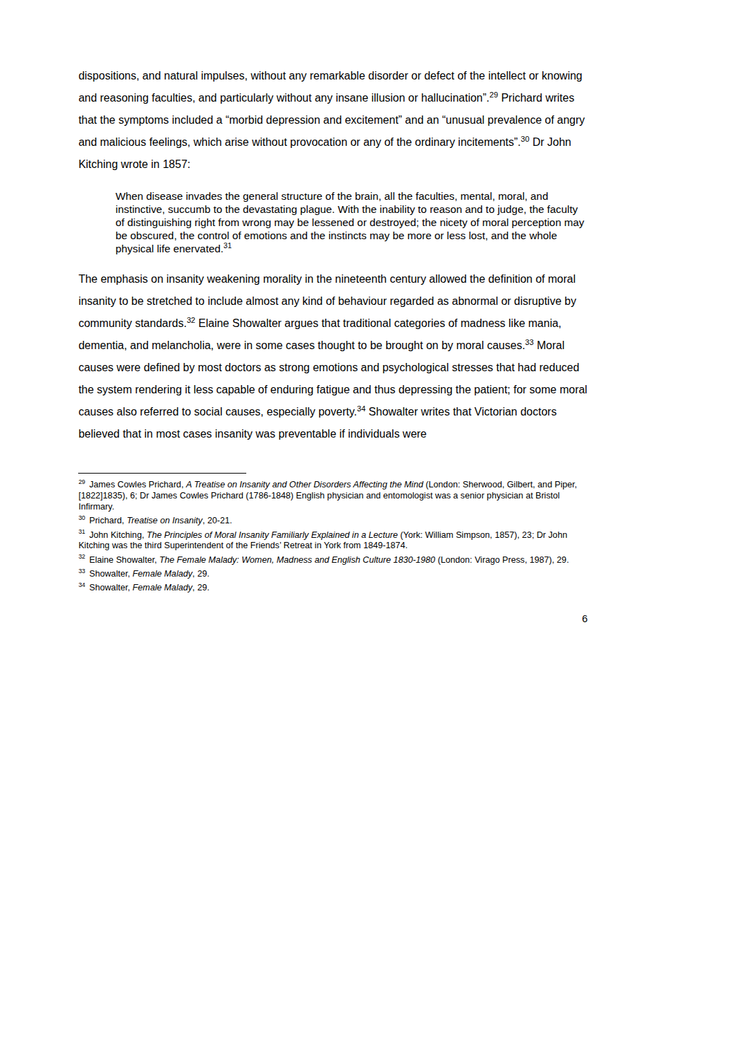dispositions, and natural impulses, without any remarkable disorder or defect of the intellect or knowing and reasoning faculties, and particularly without any insane illusion or hallucination”.29 Prichard writes that the symptoms included a “morbid depression and excitement” and an “unusual prevalence of angry and malicious feelings, which arise without provocation or any of the ordinary incitements”.30 Dr John Kitching wrote in 1857:
When disease invades the general structure of the brain, all the faculties, mental, moral, and instinctive, succumb to the devastating plague. With the inability to reason and to judge, the faculty of distinguishing right from wrong may be lessened or destroyed; the nicety of moral perception may be obscured, the control of emotions and the instincts may be more or less lost, and the whole physical life enervated.31
The emphasis on insanity weakening morality in the nineteenth century allowed the definition of moral insanity to be stretched to include almost any kind of behaviour regarded as abnormal or disruptive by community standards.32 Elaine Showalter argues that traditional categories of madness like mania, dementia, and melancholia, were in some cases thought to be brought on by moral causes.33 Moral causes were defined by most doctors as strong emotions and psychological stresses that had reduced the system rendering it less capable of enduring fatigue and thus depressing the patient; for some moral causes also referred to social causes, especially poverty.34 Showalter writes that Victorian doctors believed that in most cases insanity was preventable if individuals were
29 James Cowles Prichard, A Treatise on Insanity and Other Disorders Affecting the Mind (London: Sherwood, Gilbert, and Piper, [1822]1835), 6; Dr James Cowles Prichard (1786-1848) English physician and entomologist was a senior physician at Bristol Infirmary.
30 Prichard, Treatise on Insanity, 20-21.
31 John Kitching, The Principles of Moral Insanity Familiarly Explained in a Lecture (York: William Simpson, 1857), 23; Dr John Kitching was the third Superintendent of the Friends’ Retreat in York from 1849-1874.
32 Elaine Showalter, The Female Malady: Women, Madness and English Culture 1830-1980 (London: Virago Press, 1987), 29.
33 Showalter, Female Malady, 29.
34 Showalter, Female Malady, 29.
6